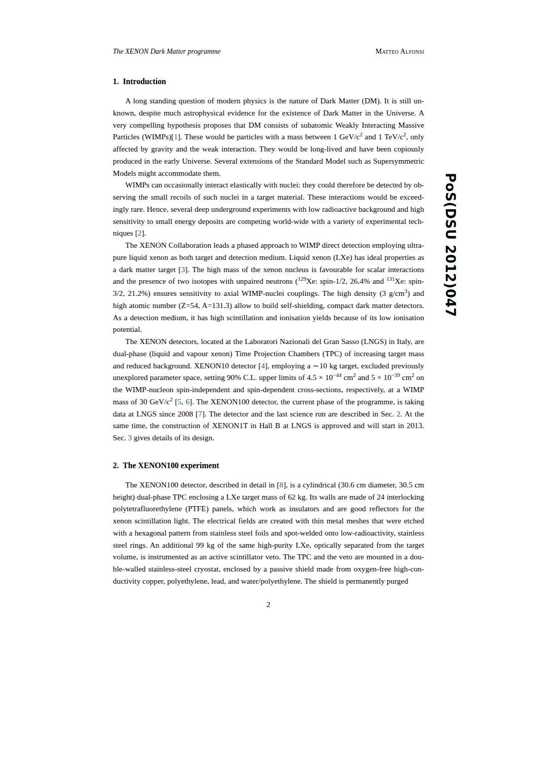The XENON Dark Matter programme Matteo Alfonsi
PoS(DSU 2012)047
1. Introduction
A long standing question of modern physics is the nature of Dark Matter (DM). It is still unknown, despite much astrophysical evidence for the existence of Dark Matter in the Universe. A very compelling hypothesis proposes that DM consists of subatomic Weakly Interacting Massive Particles (WIMPs)[1]. These would be particles with a mass between 1 GeV/c2 and 1 TeV/c2, only affected by gravity and the weak interaction. They would be long-lived and have been copiously produced in the early Universe. Several extensions of the Standard Model such as Supersymmetric Models might accommodate them.
WIMPs can occasionally interact elastically with nuclei: they could therefore be detected by observing the small recoils of such nuclei in a target material. These interactions would be exceedingly rare. Hence, several deep underground experiments with low radioactive background and high sensitivity to small energy deposits are competing world-wide with a variety of experimental techniques [2].
The XENON Collaboration leads a phased approach to WIMP direct detection employing ultra-pure liquid xenon as both target and detection medium. Liquid xenon (LXe) has ideal properties as a dark matter target [3]. The high mass of the xenon nucleus is favourable for scalar interactions and the presence of two isotopes with unpaired neutrons (129Xe: spin-1/2, 26.4% and 131Xe: spin-3/2, 21.2%) ensures sensitivity to axial WIMP-nuclei couplings. The high density (3 g/cm3) and high atomic number (Z=54, A=131.3) allow to build self-shielding, compact dark matter detectors. As a detection medium, it has high scintillation and ionisation yields because of its low ionisation potential.
The XENON detectors, located at the Laboratori Nazionali del Gran Sasso (LNGS) in Italy, are dual-phase (liquid and vapour xenon) Time Projection Chambers (TPC) of increasing target mass and reduced background. XENON10 detector [4], employing a ∼10 kg target, excluded previously unexplored parameter space, setting 90% C.L. upper limits of 4.5 × 10−44 cm2 and 5 × 10−39 cm2 on the WIMP-nucleon spin-independent and spin-dependent cross-sections, respectively, at a WIMP mass of 30 GeV/c2 [5, 6]. The XENON100 detector, the current phase of the programme, is taking data at LNGS since 2008 [7]. The detector and the last science run are described in Sec. 2. At the same time, the construction of XENON1T in Hall B at LNGS is approved and will start in 2013. Sec. 3 gives details of its design.
2. The XENON100 experiment
The XENON100 detector, described in detail in [8], is a cylindrical (30.6 cm diameter, 30.5 cm height) dual-phase TPC enclosing a LXe target mass of 62 kg. Its walls are made of 24 interlocking polytetrafluorethylene (PTFE) panels, which work as insulators and are good reflectors for the xenon scintillation light. The electrical fields are created with thin metal meshes that were etched with a hexagonal pattern from stainless steel foils and spot-welded onto low-radioactivity, stainless steel rings. An additional 99 kg of the same high-purity LXe, optically separated from the target volume, is instrumented as an active scintillator veto. The TPC and the veto are mounted in a double-walled stainless-steel cryostat, enclosed by a passive shield made from oxygen-free high-conductivity copper, polyethylene, lead, and water/polyethylene. The shield is permanently purged
2